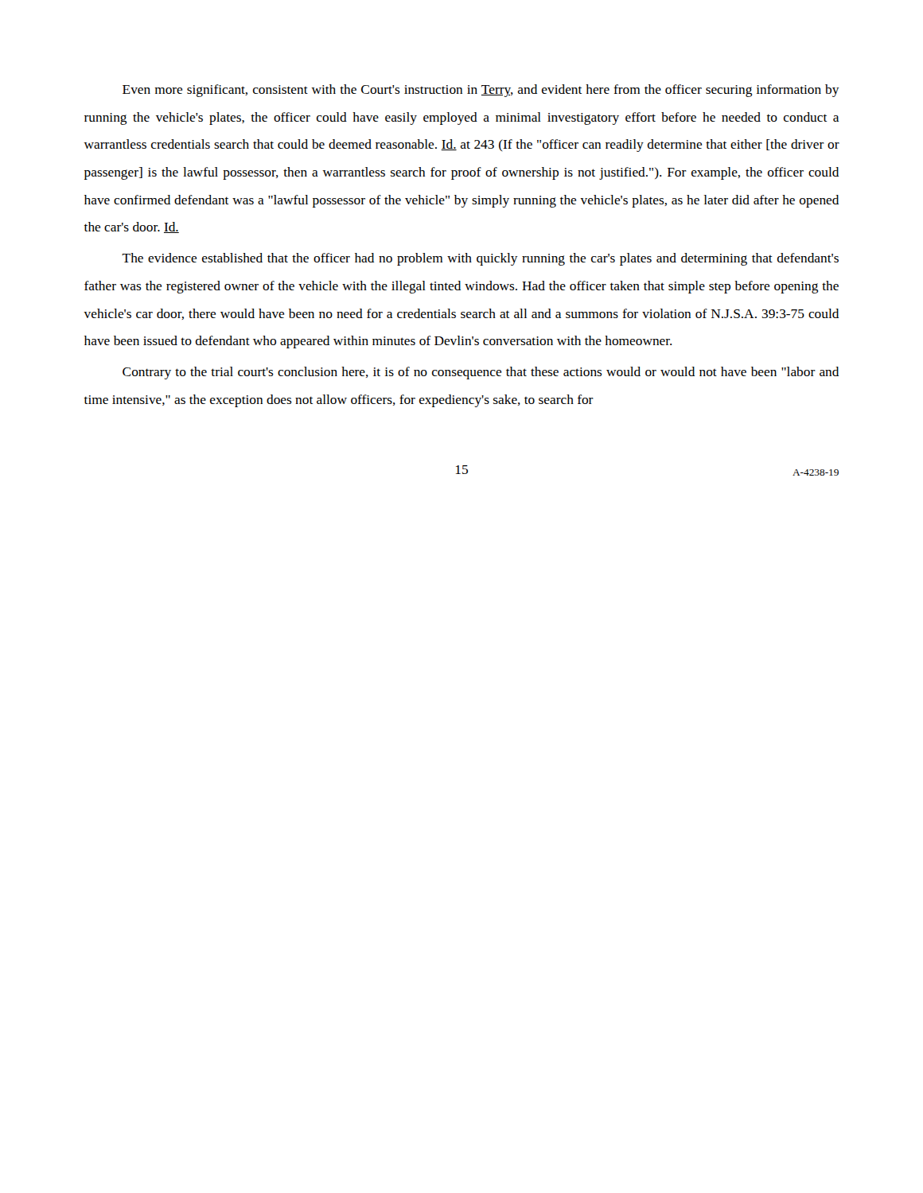Even more significant, consistent with the Court's instruction in Terry, and evident here from the officer securing information by running the vehicle's plates, the officer could have easily employed a minimal investigatory effort before he needed to conduct a warrantless credentials search that could be deemed reasonable. Id. at 243 (If the "officer can readily determine that either [the driver or passenger] is the lawful possessor, then a warrantless search for proof of ownership is not justified."). For example, the officer could have confirmed defendant was a "lawful possessor of the vehicle" by simply running the vehicle's plates, as he later did after he opened the car's door. Id.
The evidence established that the officer had no problem with quickly running the car's plates and determining that defendant's father was the registered owner of the vehicle with the illegal tinted windows. Had the officer taken that simple step before opening the vehicle's car door, there would have been no need for a credentials search at all and a summons for violation of N.J.S.A. 39:3-75 could have been issued to defendant who appeared within minutes of Devlin's conversation with the homeowner.
Contrary to the trial court's conclusion here, it is of no consequence that these actions would or would not have been "labor and time intensive," as the exception does not allow officers, for expediency's sake, to search for
15
A-4238-19